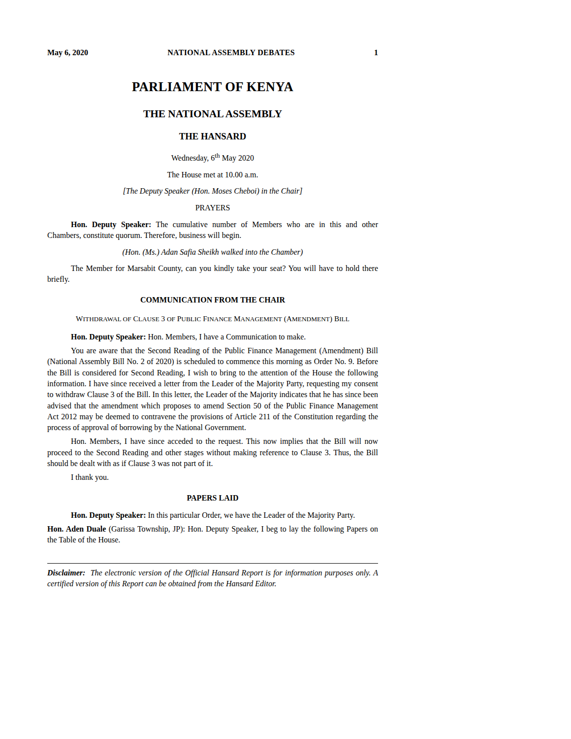May 6, 2020 NATIONAL ASSEMBLY DEBATES 1
PARLIAMENT OF KENYA
THE NATIONAL ASSEMBLY
THE HANSARD
Wednesday, 6th May 2020
The House met at 10.00 a.m.
[The Deputy Speaker (Hon. Moses Cheboi) in the Chair]
PRAYERS
Hon. Deputy Speaker: The cumulative number of Members who are in this and other Chambers, constitute quorum. Therefore, business will begin.
(Hon. (Ms.) Adan Safia Sheikh walked into the Chamber)
The Member for Marsabit County, can you kindly take your seat? You will have to hold there briefly.
COMMUNICATION FROM THE CHAIR
WITHDRAWAL OF CLAUSE 3 OF PUBLIC FINANCE MANAGEMENT (AMENDMENT) BILL
Hon. Deputy Speaker: Hon. Members, I have a Communication to make.
You are aware that the Second Reading of the Public Finance Management (Amendment) Bill (National Assembly Bill No. 2 of 2020) is scheduled to commence this morning as Order No. 9. Before the Bill is considered for Second Reading, I wish to bring to the attention of the House the following information. I have since received a letter from the Leader of the Majority Party, requesting my consent to withdraw Clause 3 of the Bill. In this letter, the Leader of the Majority indicates that he has since been advised that the amendment which proposes to amend Section 50 of the Public Finance Management Act 2012 may be deemed to contravene the provisions of Article 211 of the Constitution regarding the process of approval of borrowing by the National Government.
Hon. Members, I have since acceded to the request. This now implies that the Bill will now proceed to the Second Reading and other stages without making reference to Clause 3. Thus, the Bill should be dealt with as if Clause 3 was not part of it.
I thank you.
PAPERS LAID
Hon. Deputy Speaker: In this particular Order, we have the Leader of the Majority Party.
Hon. Aden Duale (Garissa Township, JP): Hon. Deputy Speaker, I beg to lay the following Papers on the Table of the House.
Disclaimer: The electronic version of the Official Hansard Report is for information purposes only. A certified version of this Report can be obtained from the Hansard Editor.